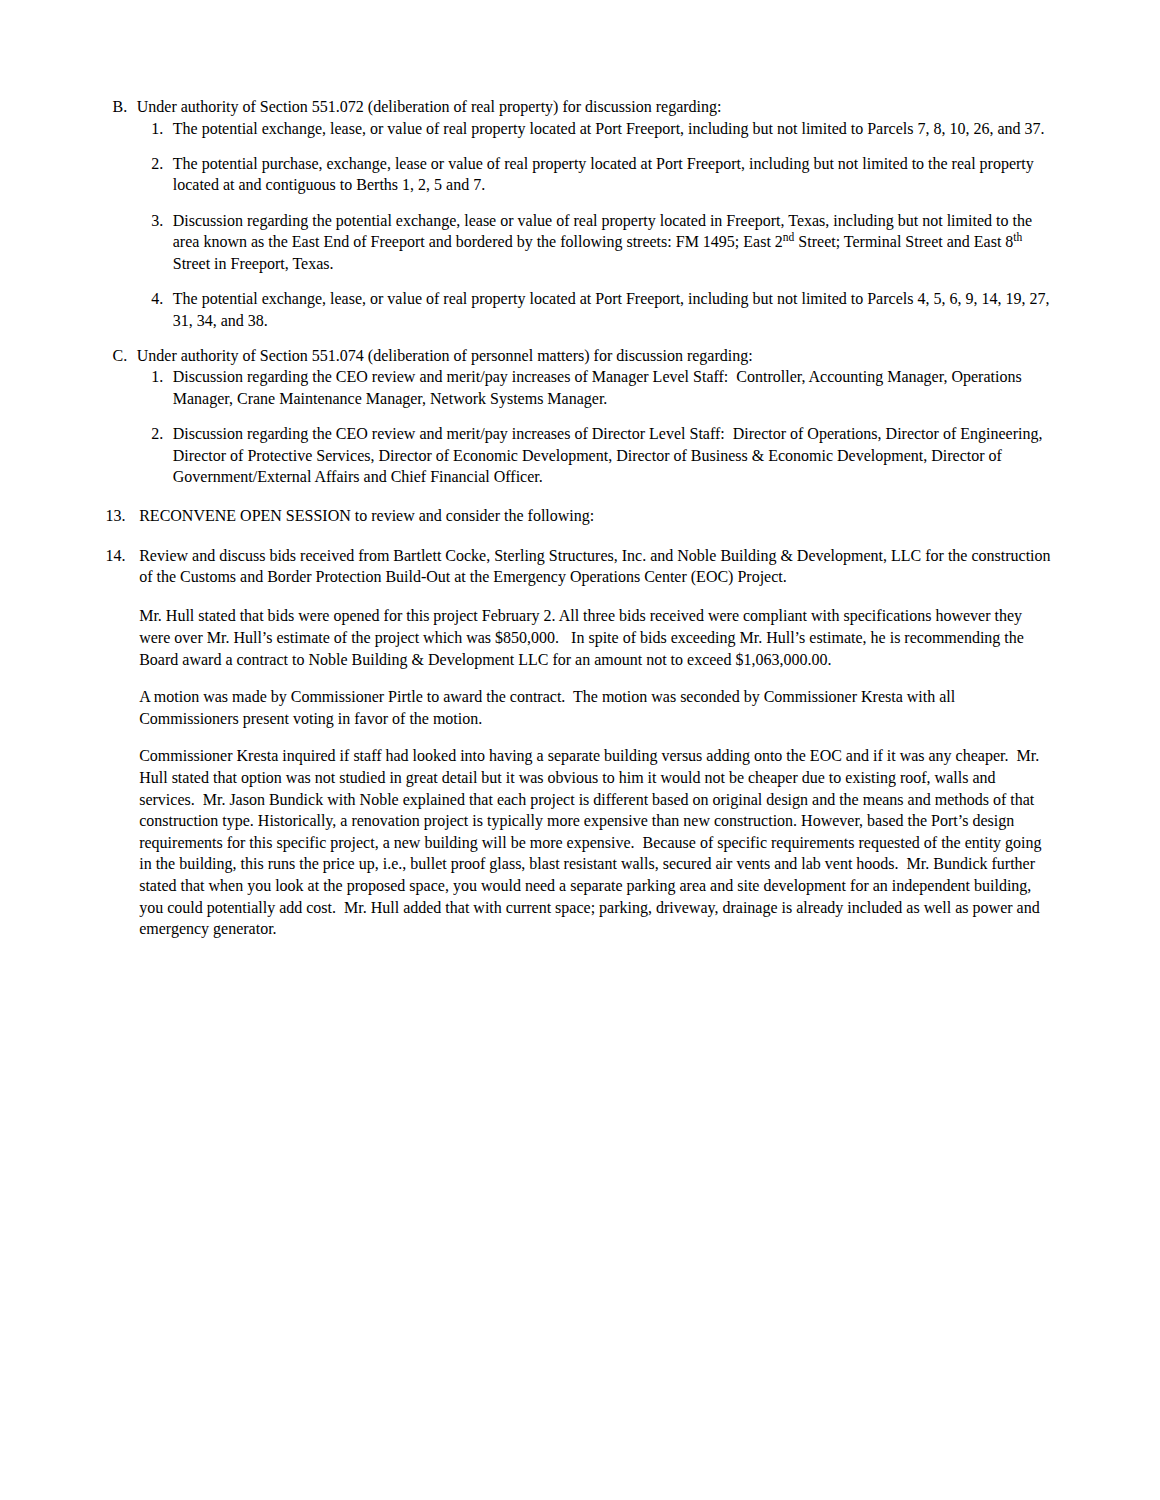Under authority of Section 551.072 (deliberation of real property) for discussion regarding:
The potential exchange, lease, or value of real property located at Port Freeport, including but not limited to Parcels 7, 8, 10, 26, and 37.
The potential purchase, exchange, lease or value of real property located at Port Freeport, including but not limited to the real property located at and contiguous to Berths 1, 2, 5 and 7.
Discussion regarding the potential exchange, lease or value of real property located in Freeport, Texas, including but not limited to the area known as the East End of Freeport and bordered by the following streets: FM 1495; East 2nd Street; Terminal Street and East 8th Street in Freeport, Texas.
The potential exchange, lease, or value of real property located at Port Freeport, including but not limited to Parcels 4, 5, 6, 9, 14, 19, 27, 31, 34, and 38.
Under authority of Section 551.074 (deliberation of personnel matters) for discussion regarding:
Discussion regarding the CEO review and merit/pay increases of Manager Level Staff: Controller, Accounting Manager, Operations Manager, Crane Maintenance Manager, Network Systems Manager.
Discussion regarding the CEO review and merit/pay increases of Director Level Staff: Director of Operations, Director of Engineering, Director of Protective Services, Director of Economic Development, Director of Business & Economic Development, Director of Government/External Affairs and Chief Financial Officer.
13. RECONVENE OPEN SESSION to review and consider the following:
14. Review and discuss bids received from Bartlett Cocke, Sterling Structures, Inc. and Noble Building & Development, LLC for the construction of the Customs and Border Protection Build-Out at the Emergency Operations Center (EOC) Project.
Mr. Hull stated that bids were opened for this project February 2. All three bids received were compliant with specifications however they were over Mr. Hull’s estimate of the project which was $850,000. In spite of bids exceeding Mr. Hull’s estimate, he is recommending the Board award a contract to Noble Building & Development LLC for an amount not to exceed $1,063,000.00.
A motion was made by Commissioner Pirtle to award the contract. The motion was seconded by Commissioner Kresta with all Commissioners present voting in favor of the motion.
Commissioner Kresta inquired if staff had looked into having a separate building versus adding onto the EOC and if it was any cheaper. Mr. Hull stated that option was not studied in great detail but it was obvious to him it would not be cheaper due to existing roof, walls and services. Mr. Jason Bundick with Noble explained that each project is different based on original design and the means and methods of that construction type. Historically, a renovation project is typically more expensive than new construction. However, based the Port’s design requirements for this specific project, a new building will be more expensive. Because of specific requirements requested of the entity going in the building, this runs the price up, i.e., bullet proof glass, blast resistant walls, secured air vents and lab vent hoods. Mr. Bundick further stated that when you look at the proposed space, you would need a separate parking area and site development for an independent building, you could potentially add cost. Mr. Hull added that with current space; parking, driveway, drainage is already included as well as power and emergency generator.